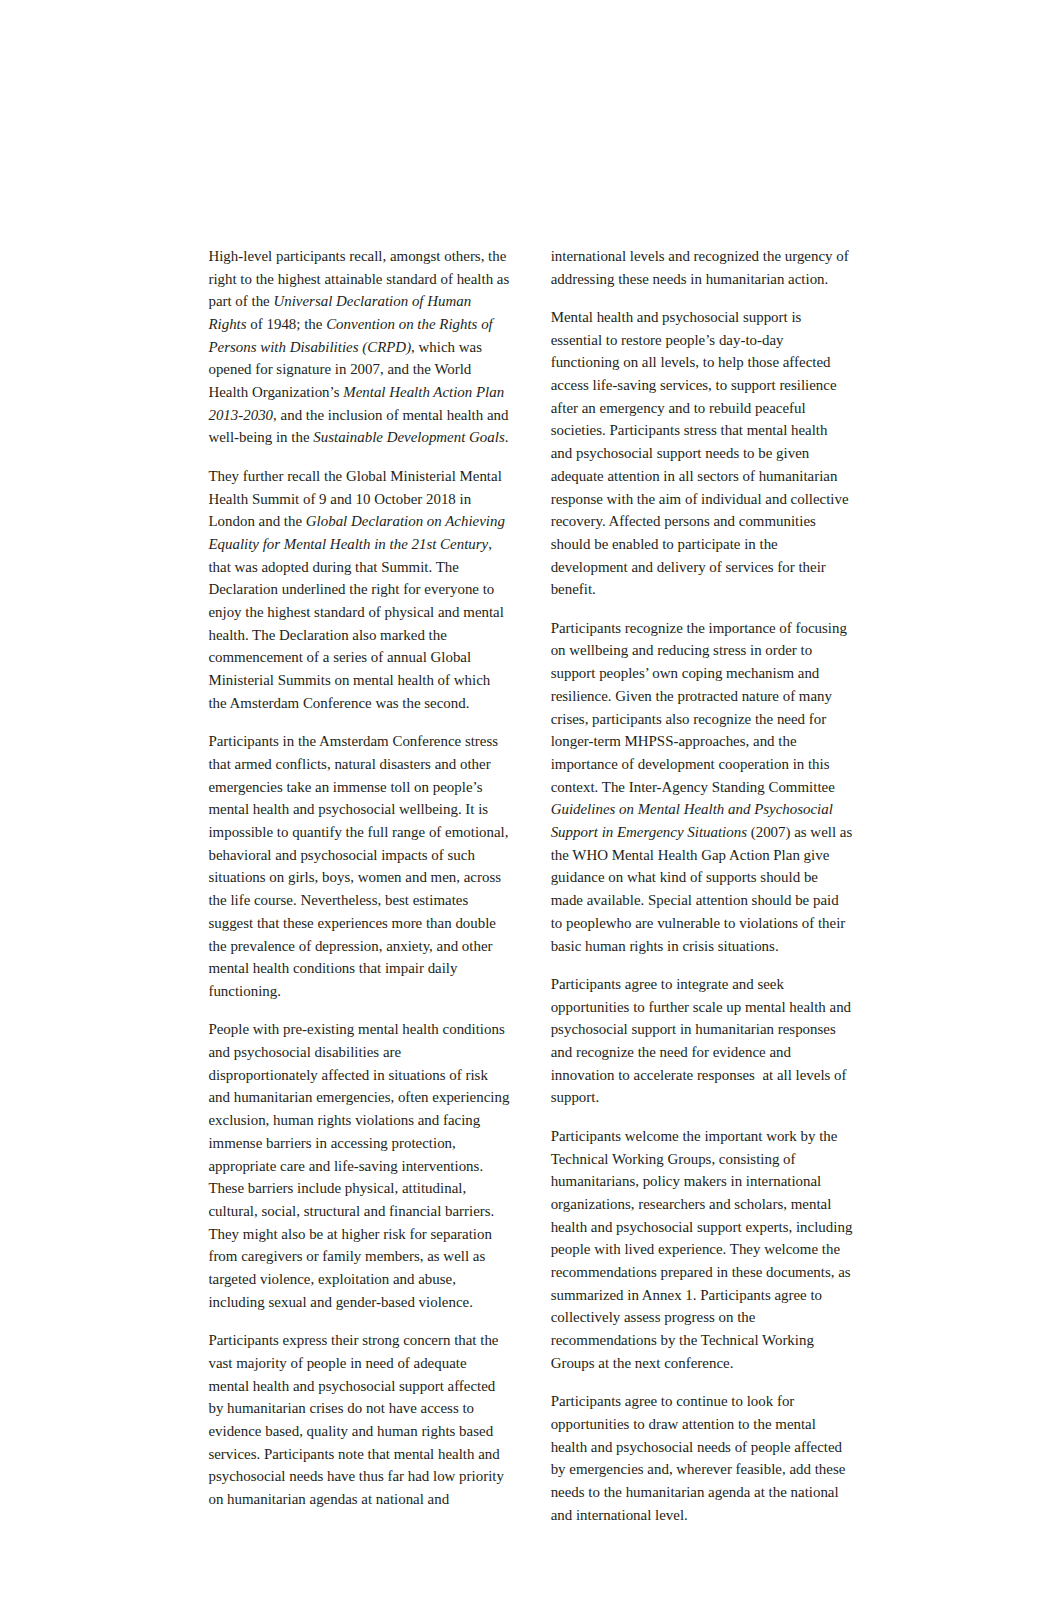High-level participants recall, amongst others, the right to the highest attainable standard of health as part of the Universal Declaration of Human Rights of 1948; the Convention on the Rights of Persons with Disabilities (CRPD), which was opened for signature in 2007, and the World Health Organization’s Mental Health Action Plan 2013-2030, and the inclusion of mental health and well-being in the Sustainable Development Goals.
They further recall the Global Ministerial Mental Health Summit of 9 and 10 October 2018 in London and the Global Declaration on Achieving Equality for Mental Health in the 21st Century, that was adopted during that Summit. The Declaration underlined the right for everyone to enjoy the highest standard of physical and mental health. The Declaration also marked the commencement of a series of annual Global Ministerial Summits on mental health of which the Amsterdam Conference was the second.
Participants in the Amsterdam Conference stress that armed conflicts, natural disasters and other emergencies take an immense toll on people’s mental health and psychosocial wellbeing. It is impossible to quantify the full range of emotional, behavioral and psychosocial impacts of such situations on girls, boys, women and men, across the life course. Nevertheless, best estimates suggest that these experiences more than double the prevalence of depression, anxiety, and other mental health conditions that impair daily functioning.
People with pre-existing mental health conditions and psychosocial disabilities are disproportionately affected in situations of risk and humanitarian emergencies, often experiencing exclusion, human rights violations and facing immense barriers in accessing protection, appropriate care and life-saving interventions. These barriers include physical, attitudinal, cultural, social, structural and financial barriers. They might also be at higher risk for separation from caregivers or family members, as well as targeted violence, exploitation and abuse, including sexual and gender-based violence.
Participants express their strong concern that the vast majority of people in need of adequate mental health and psychosocial support affected by humanitarian crises do not have access to evidence based, quality and human rights based services. Participants note that mental health and psychosocial needs have thus far had low priority on humanitarian agendas at national and international levels and recognized the urgency of addressing these needs in humanitarian action.
Mental health and psychosocial support is essential to restore people’s day-to-day functioning on all levels, to help those affected access life-saving services, to support resilience after an emergency and to rebuild peaceful societies. Participants stress that mental health and psychosocial support needs to be given adequate attention in all sectors of humanitarian response with the aim of individual and collective recovery. Affected persons and communities should be enabled to participate in the development and delivery of services for their benefit.
Participants recognize the importance of focusing on wellbeing and reducing stress in order to support peoples’ own coping mechanism and resilience. Given the protracted nature of many crises, participants also recognize the need for longer-term MHPSS-approaches, and the importance of development cooperation in this context. The Inter-Agency Standing Committee Guidelines on Mental Health and Psychosocial Support in Emergency Situations (2007) as well as the WHO Mental Health Gap Action Plan give guidance on what kind of supports should be made available. Special attention should be paid to peoplewho are vulnerable to violations of their basic human rights in crisis situations.
Participants agree to integrate and seek opportunities to further scale up mental health and psychosocial support in humanitarian responses and recognize the need for evidence and innovation to accelerate responses at all levels of support.
Participants welcome the important work by the Technical Working Groups, consisting of humanitarians, policy makers in international organizations, researchers and scholars, mental health and psychosocial support experts, including people with lived experience. They welcome the recommendations prepared in these documents, as summarized in Annex 1. Participants agree to collectively assess progress on the recommendations by the Technical Working Groups at the next conference.
Participants agree to continue to look for opportunities to draw attention to the mental health and psychosocial needs of people affected by emergencies and, wherever feasible, add these needs to the humanitarian agenda at the national and international level.